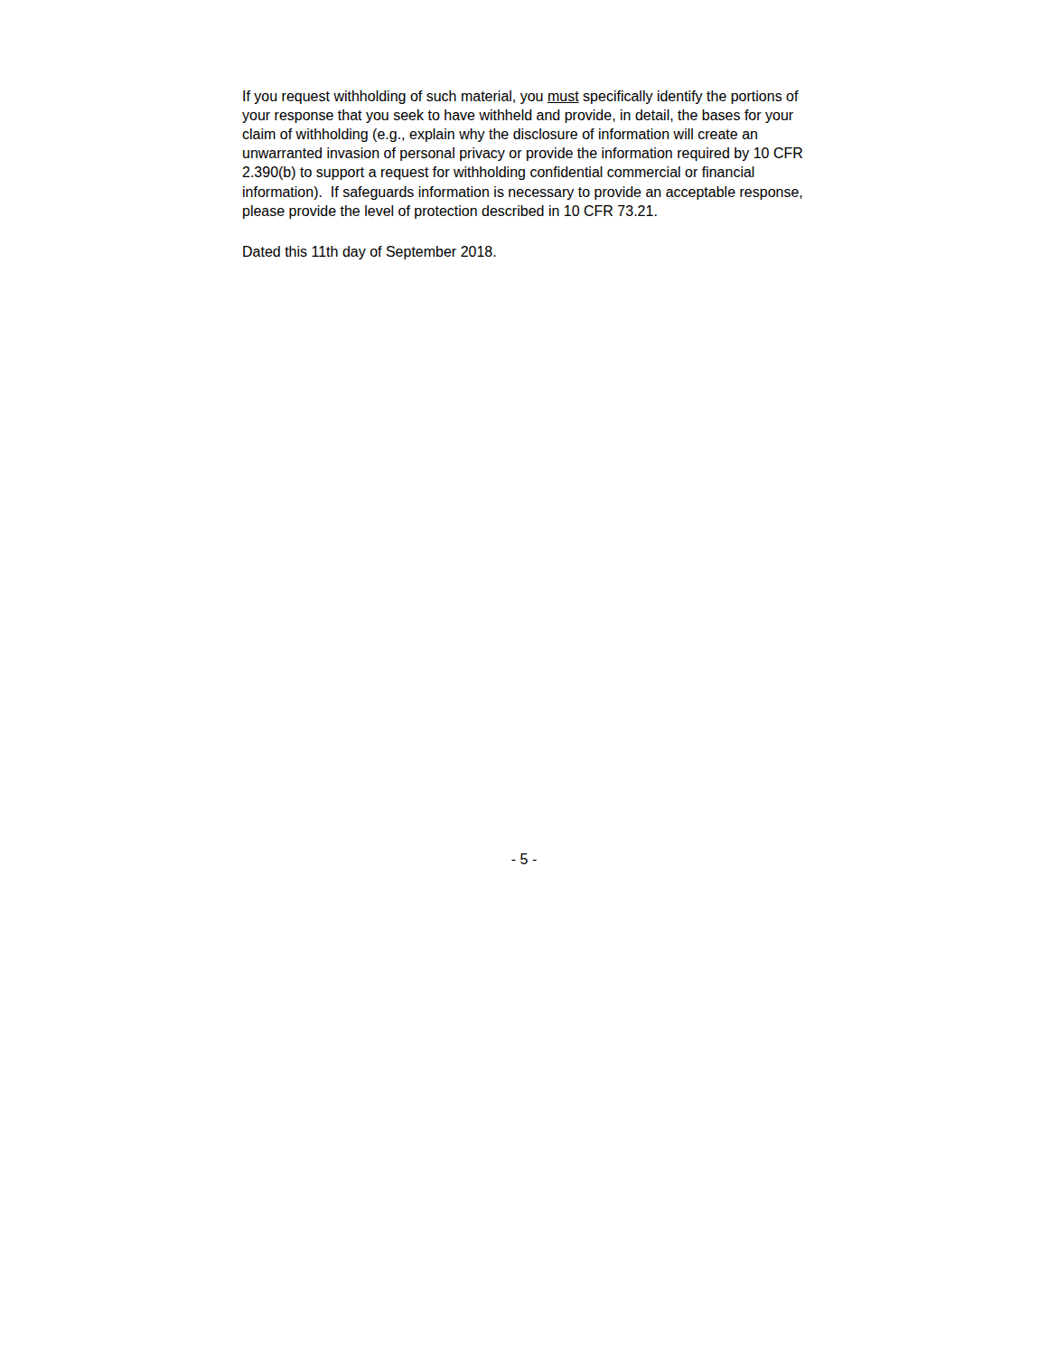If you request withholding of such material, you must specifically identify the portions of your response that you seek to have withheld and provide, in detail, the bases for your claim of withholding (e.g., explain why the disclosure of information will create an unwarranted invasion of personal privacy or provide the information required by 10 CFR 2.390(b) to support a request for withholding confidential commercial or financial information). If safeguards information is necessary to provide an acceptable response, please provide the level of protection described in 10 CFR 73.21.
Dated this 11th day of September 2018.
- 5 -